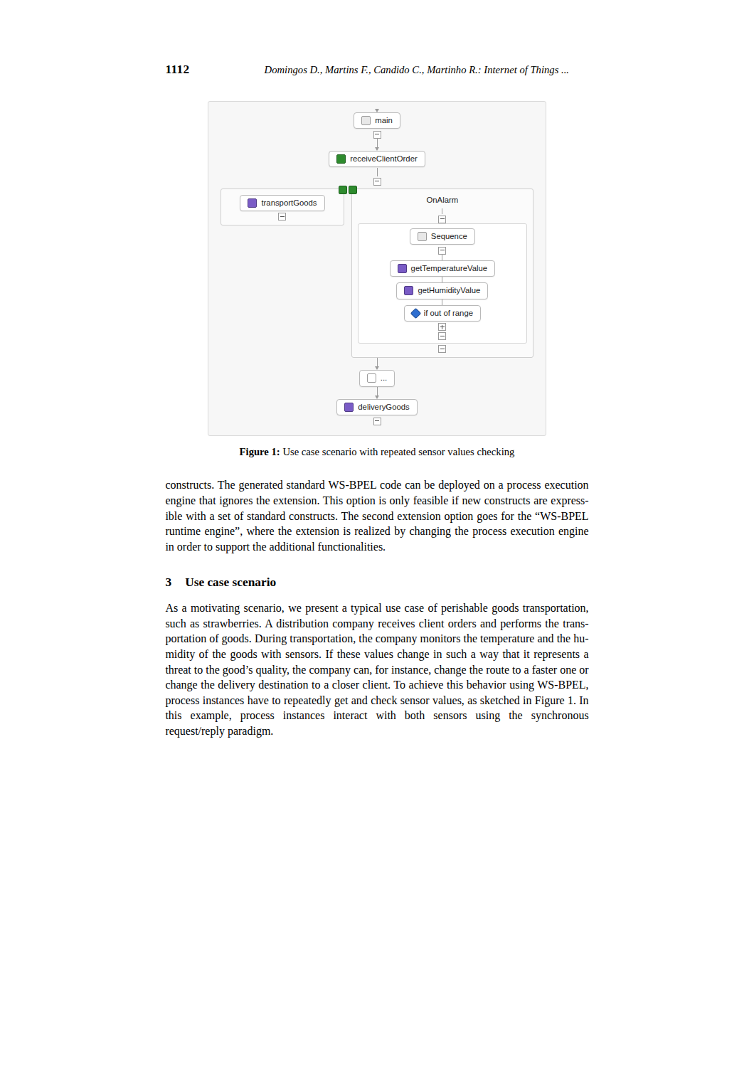1112
Domingos D., Martins F., Candido C., Martinho R.: Internet of Things ...
main
receiveClientOrder
transportGoods
OnAlarm
Sequence
getTemperatureValue
getHumidityValue
if out of range
...
deliveryGoods
Figure 1: Use case scenario with repeated sensor values checking
constructs. The generated standard WS-BPEL code can be deployed on a process execution engine that ignores the extension. This option is only feasible if new constructs are expressible with a set of standard constructs. The second extension option goes for the “WS-BPEL runtime engine”, where the extension is realized by changing the process execution engine in order to support the additional functionalities.
3 Use case scenario
As a motivating scenario, we present a typical use case of perishable goods transportation, such as strawberries. A distribution company receives client orders and performs the transportation of goods. During transportation, the company monitors the temperature and the humidity of the goods with sensors. If these values change in such a way that it represents a threat to the good’s quality, the company can, for instance, change the route to a faster one or change the delivery destination to a closer client. To achieve this behavior using WS-BPEL, process instances have to repeatedly get and check sensor values, as sketched in Figure 1. In this example, process instances interact with both sensors using the synchronous request/reply paradigm.